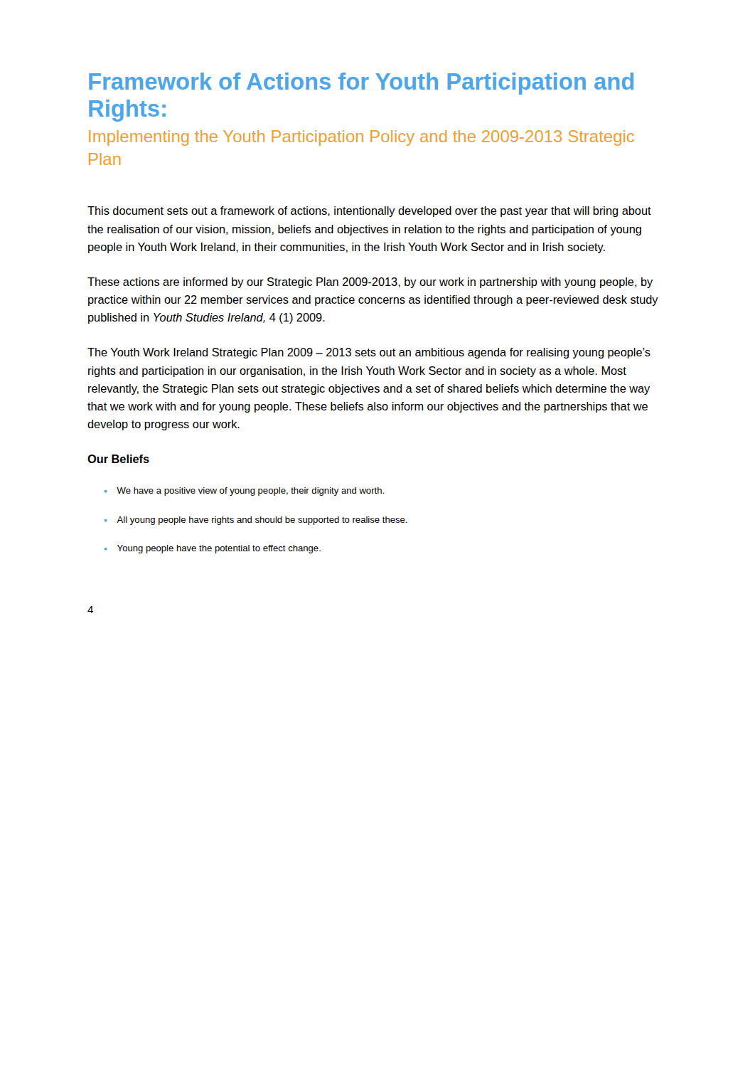Framework of Actions for Youth Participation and Rights:
Implementing the Youth Participation Policy and the 2009-2013 Strategic Plan
This document sets out a framework of actions, intentionally developed over the past year that will bring about the realisation of our vision, mission, beliefs and objectives in relation to the rights and participation of young people in Youth Work Ireland, in their communities, in the Irish Youth Work Sector and in Irish society.
These actions are informed by our Strategic Plan 2009-2013, by our work in partnership with young people, by practice within our 22 member services and practice concerns as identified through a peer-reviewed desk study published in Youth Studies Ireland, 4 (1) 2009.
The Youth Work Ireland Strategic Plan 2009 – 2013 sets out an ambitious agenda for realising young people’s rights and participation in our organisation, in the Irish Youth Work Sector and in society as a whole. Most relevantly, the Strategic Plan sets out strategic objectives and a set of shared beliefs which determine the way that we work with and for young people. These beliefs also inform our objectives and the partnerships that we develop to progress our work.
Our Beliefs
We have a positive view of young people, their dignity and worth.
All young people have rights and should be supported to realise these.
Young people have the potential to effect change.
4